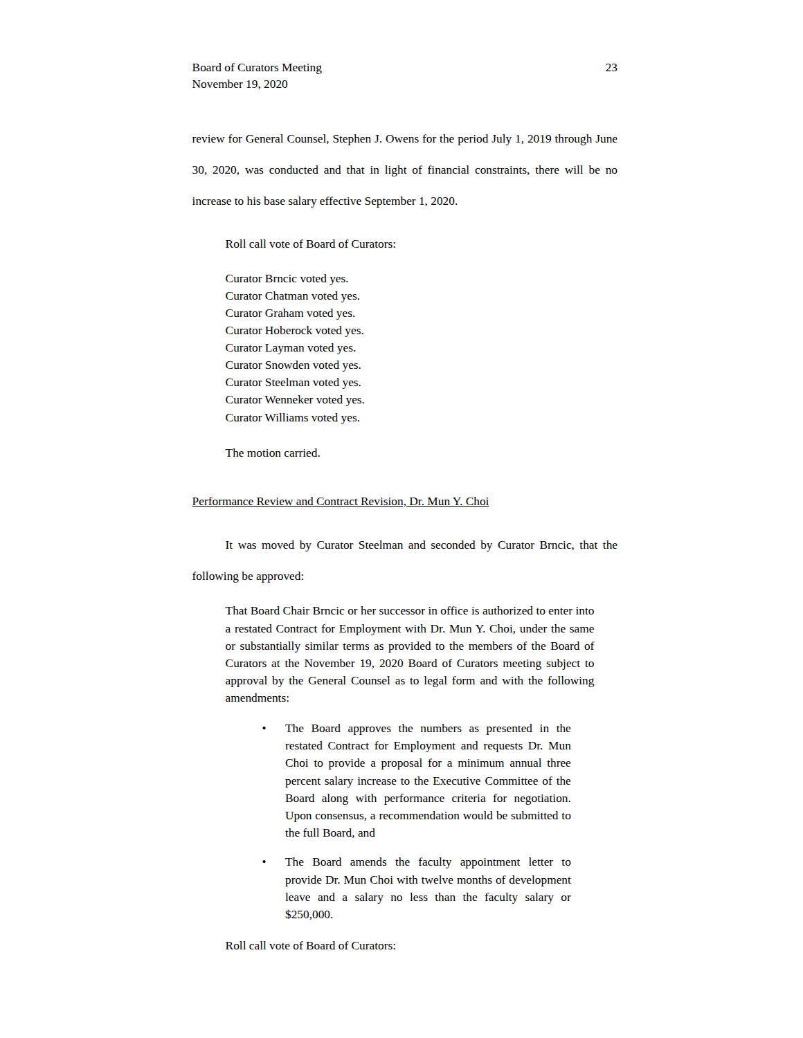Board of Curators Meeting 23 November 19, 2020
review for General Counsel, Stephen J. Owens for the period July 1, 2019 through June 30, 2020, was conducted and that in light of financial constraints, there will be no increase to his base salary effective September 1, 2020.
Roll call vote of Board of Curators:
Curator Brncic voted yes.
Curator Chatman voted yes.
Curator Graham voted yes.
Curator Hoberock voted yes.
Curator Layman voted yes.
Curator Snowden voted yes.
Curator Steelman voted yes.
Curator Wenneker voted yes.
Curator Williams voted yes.
The motion carried.
Performance Review and Contract Revision, Dr. Mun Y. Choi
It was moved by Curator Steelman and seconded by Curator Brncic, that the following be approved:
That Board Chair Brncic or her successor in office is authorized to enter into a restated Contract for Employment with Dr. Mun Y. Choi, under the same or substantially similar terms as provided to the members of the Board of Curators at the November 19, 2020 Board of Curators meeting subject to approval by the General Counsel as to legal form and with the following amendments:
The Board approves the numbers as presented in the restated Contract for Employment and requests Dr. Mun Choi to provide a proposal for a minimum annual three percent salary increase to the Executive Committee of the Board along with performance criteria for negotiation. Upon consensus, a recommendation would be submitted to the full Board, and
The Board amends the faculty appointment letter to provide Dr. Mun Choi with twelve months of development leave and a salary no less than the faculty salary or $250,000.
Roll call vote of Board of Curators: